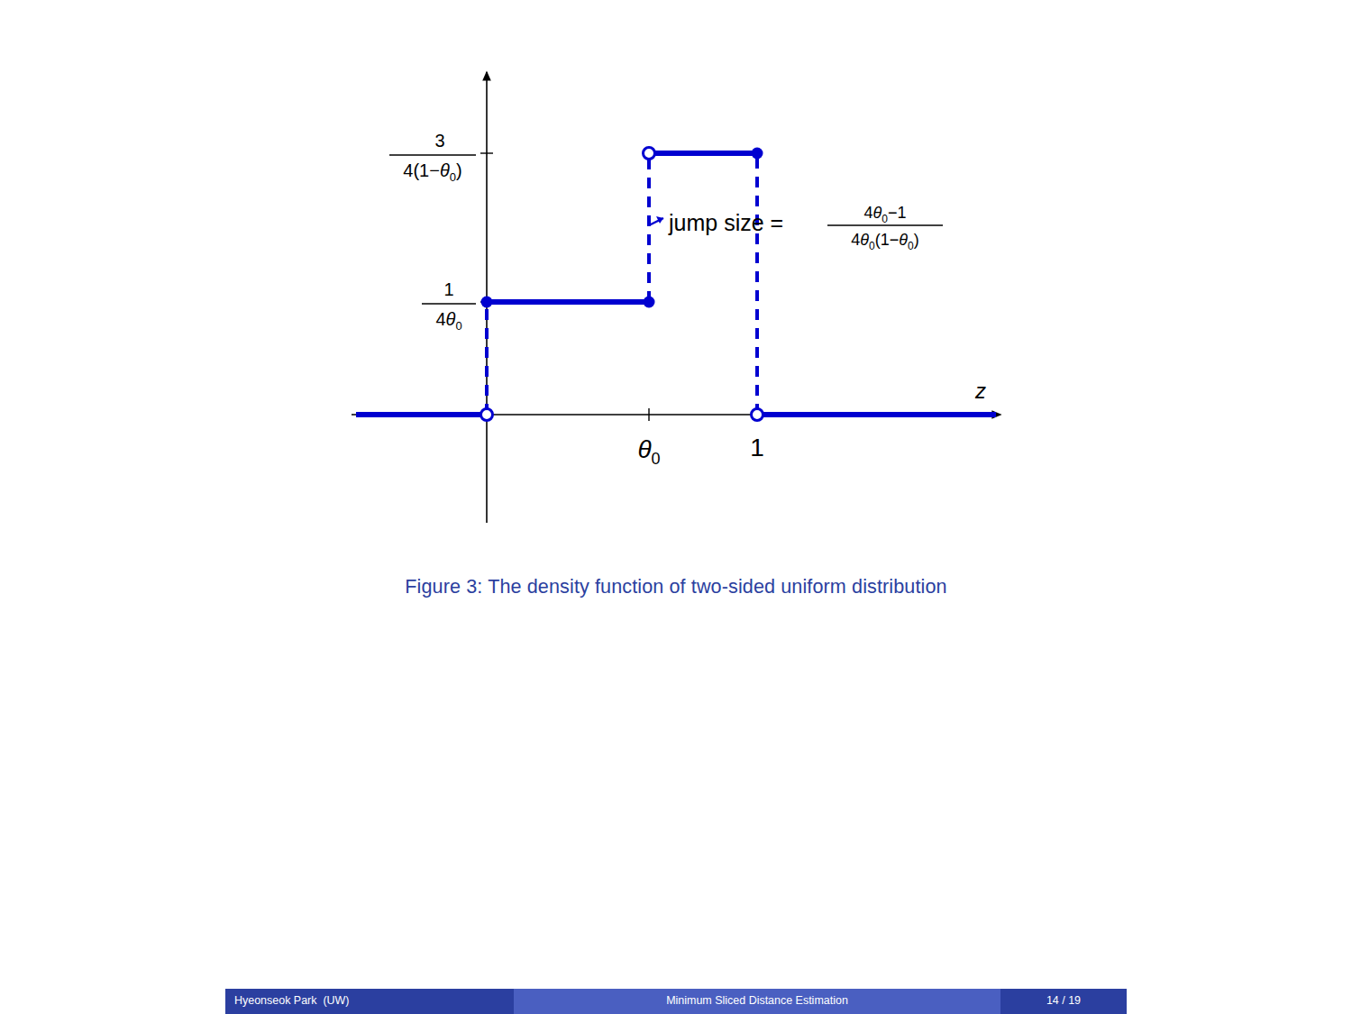z 3 4(1−θ0) 1 4θ0 θ0 1 jump size = 4θ0−1 4θ0(1−θ0)
Figure 3: The density function of two-sided uniform distribution
Hyeonseok Park (UW)
Minimum Sliced Distance Estimation
14 / 19